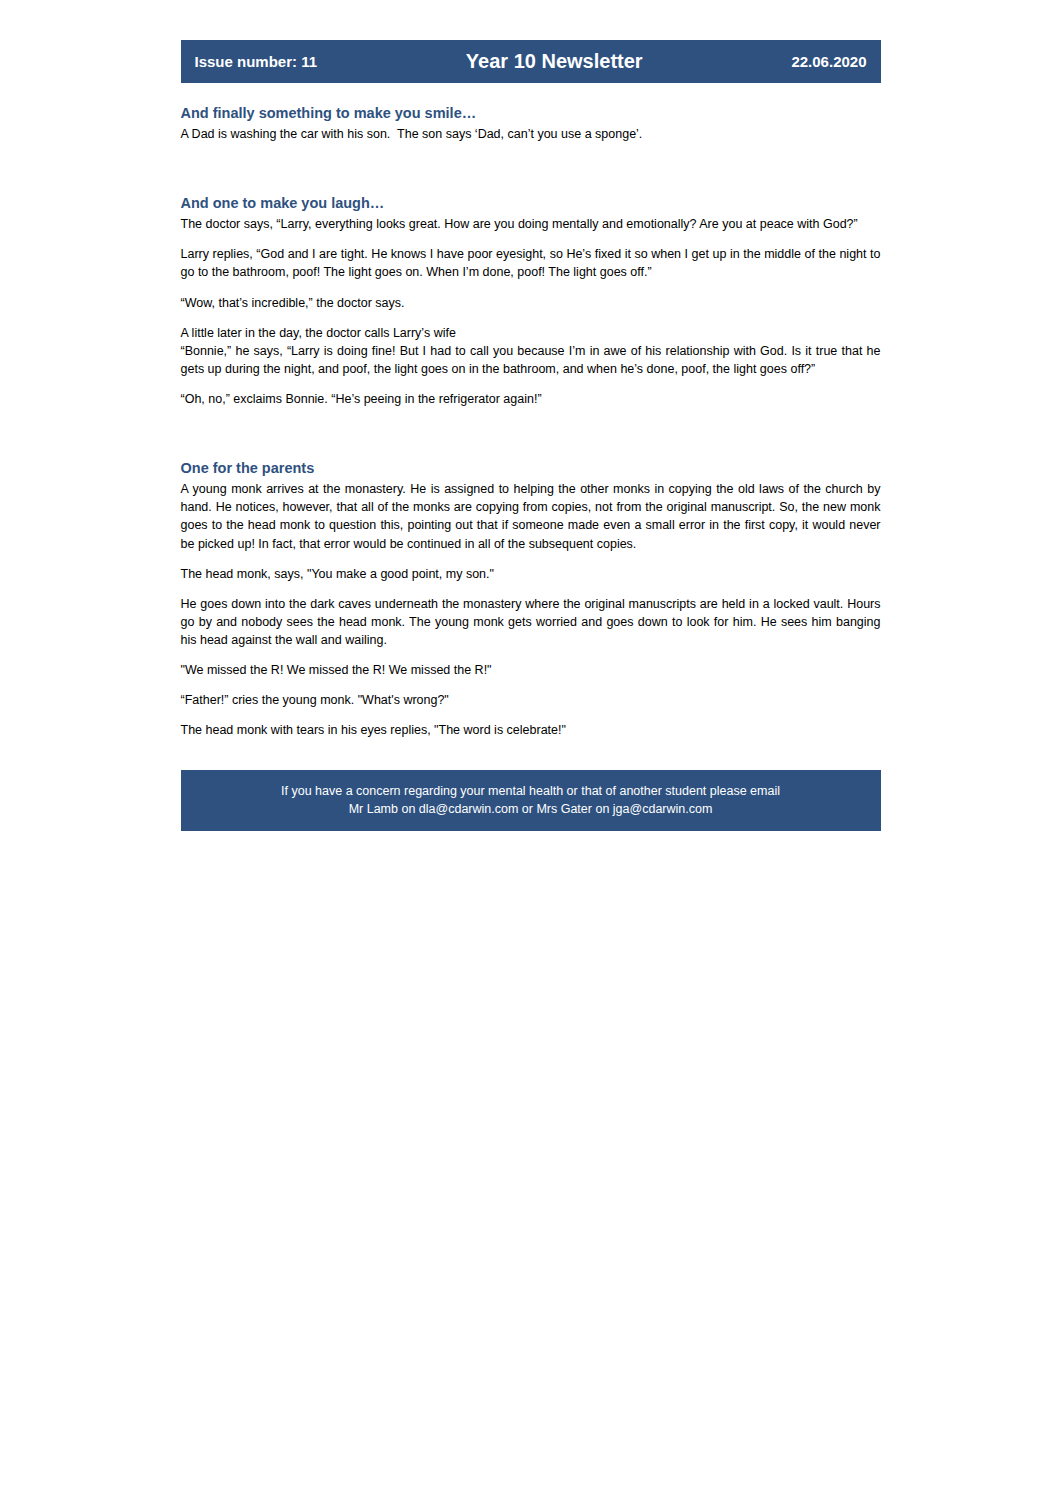Issue number: 11
Year 10 Newsletter
22.06.2020
And finally something to make you smile…
A Dad is washing the car with his son. The son says ‘Dad, can’t you use a sponge’.
And one to make you laugh…
The doctor says, “Larry, everything looks great. How are you doing mentally and emotionally? Are you at peace with God?”
Larry replies, “God and I are tight. He knows I have poor eyesight, so He’s fixed it so when I get up in the middle of the night to go to the bathroom, poof! The light goes on. When I’m done, poof! The light goes off.”
“Wow, that’s incredible,” the doctor says.
A little later in the day, the doctor calls Larry’s wife
“Bonnie,” he says, “Larry is doing fine! But I had to call you because I’m in awe of his relationship with God. Is it true that he gets up during the night, and poof, the light goes on in the bathroom, and when he’s done, poof, the light goes off?”
“Oh, no,” exclaims Bonnie. “He’s peeing in the refrigerator again!”
One for the parents
A young monk arrives at the monastery. He is assigned to helping the other monks in copying the old laws of the church by hand. He notices, however, that all of the monks are copying from copies, not from the original manuscript. So, the new monk goes to the head monk to question this, pointing out that if someone made even a small error in the first copy, it would never be picked up! In fact, that error would be continued in all of the subsequent copies.
The head monk, says, "You make a good point, my son."
He goes down into the dark caves underneath the monastery where the original manuscripts are held in a locked vault. Hours go by and nobody sees the head monk. The young monk gets worried and goes down to look for him. He sees him banging his head against the wall and wailing.
"We missed the R! We missed the R! We missed the R!"
“Father!” cries the young monk. "What's wrong?"
The head monk with tears in his eyes replies, "The word is celebrate!"
If you have a concern regarding your mental health or that of another student please email
Mr Lamb on dla@cdarwin.com or Mrs Gater on jga@cdarwin.com